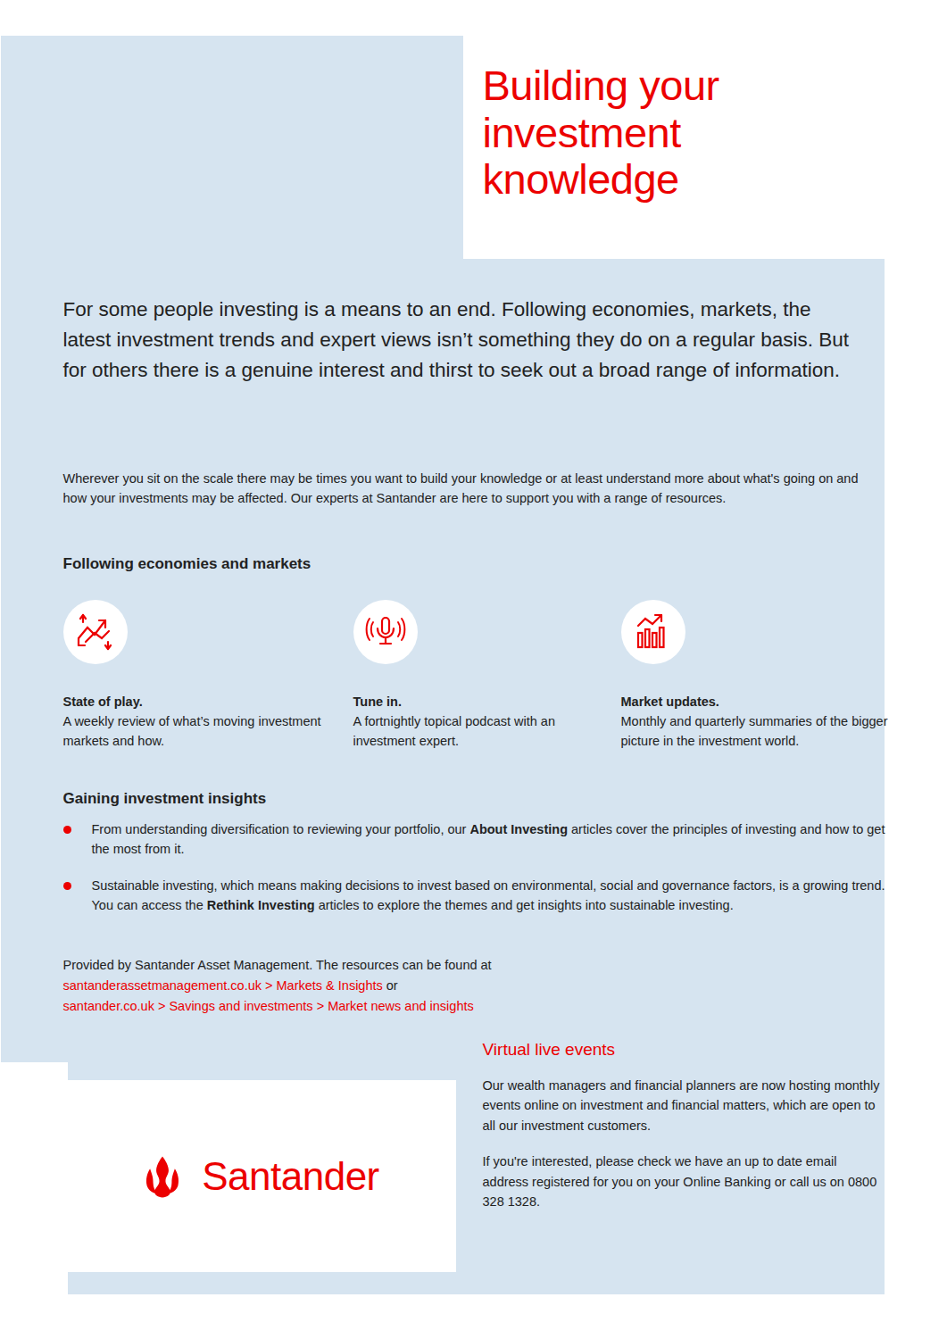Building your
investment
knowledge
For some people investing is a means to an end. Following economies, markets, the latest investment trends and expert views isn’t something they do on a regular basis. But for others there is a genuine interest and thirst to seek out a broad range of information.
Wherever you sit on the scale there may be times you want to build your knowledge or at least understand more about what's going on and how your investments may be affected. Our experts at Santander are here to support you with a range of resources.
Following economies and markets
State of play. A weekly review of what’s moving investment markets and how.
Tune in. A fortnightly topical podcast with an investment expert.
Market updates. Monthly and quarterly summaries of the bigger picture in the investment world.
Gaining investment insights
From understanding diversification to reviewing your portfolio, our About Investing articles cover the principles of investing and how to get the most from it.
Sustainable investing, which means making decisions to invest based on environmental, social and governance factors, is a growing trend. You can access the Rethink Investing articles to explore the themes and get insights into sustainable investing.
Provided by Santander Asset Management. The resources can be found at
santanderassetmanagement.co.uk > Markets & Insights or
santander.co.uk > Savings and investments > Market news and insights
Virtual live events
Our wealth managers and financial planners are now hosting monthly events online on investment and financial matters, which are open to all our investment customers.
If you're interested, please check we have an up to date email address registered for you on your Online Banking or call us on 0800 328 1328.
Santander